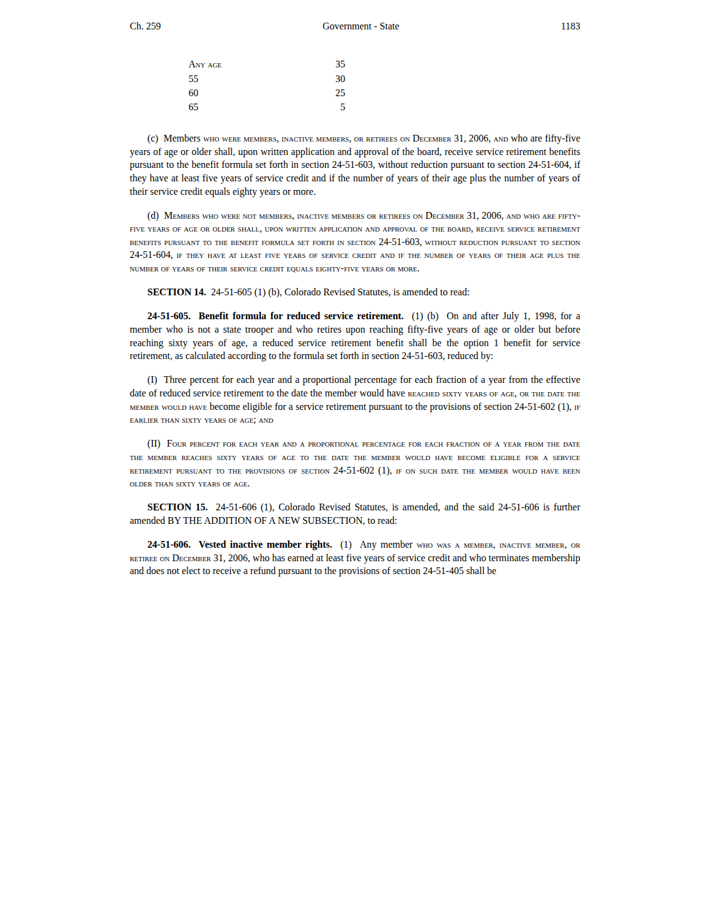Ch. 259 Government - State 1183
| Any age | 35 |
| 55 | 30 |
| 60 | 25 |
| 65 | 5 |
(c) Members who were members, inactive members, or retirees on December 31, 2006, and who are fifty-five years of age or older shall, upon written application and approval of the board, receive service retirement benefits pursuant to the benefit formula set forth in section 24-51-603, without reduction pursuant to section 24-51-604, if they have at least five years of service credit and if the number of years of their age plus the number of years of their service credit equals eighty years or more.
(d) Members who were not members, inactive members or retirees on December 31, 2006, and who are fifty-five years of age or older shall, upon written application and approval of the board, receive service retirement benefits pursuant to the benefit formula set forth in section 24-51-603, without reduction pursuant to section 24-51-604, if they have at least five years of service credit and if the number of years of their age plus the number of years of their service credit equals eighty-five years or more.
SECTION 14. 24-51-605 (1) (b), Colorado Revised Statutes, is amended to read:
24-51-605. Benefit formula for reduced service retirement. (1) (b) On and after July 1, 1998, for a member who is not a state trooper and who retires upon reaching fifty-five years of age or older but before reaching sixty years of age, a reduced service retirement benefit shall be the option 1 benefit for service retirement, as calculated according to the formula set forth in section 24-51-603, reduced by:
(I) Three percent for each year and a proportional percentage for each fraction of a year from the effective date of reduced service retirement to the date the member would have reached sixty years of age, or the date the member would have become eligible for a service retirement pursuant to the provisions of section 24-51-602 (1), if earlier than sixty years of age; and
(II) Four percent for each year and a proportional percentage for each fraction of a year from the date the member reaches sixty years of age to the date the member would have become eligible for a service retirement pursuant to the provisions of section 24-51-602 (1), if on such date the member would have been older than sixty years of age.
SECTION 15. 24-51-606 (1), Colorado Revised Statutes, is amended, and the said 24-51-606 is further amended BY THE ADDITION OF A NEW SUBSECTION, to read:
24-51-606. Vested inactive member rights. (1) Any member who was a member, inactive member, or retiree on December 31, 2006, who has earned at least five years of service credit and who terminates membership and does not elect to receive a refund pursuant to the provisions of section 24-51-405 shall be